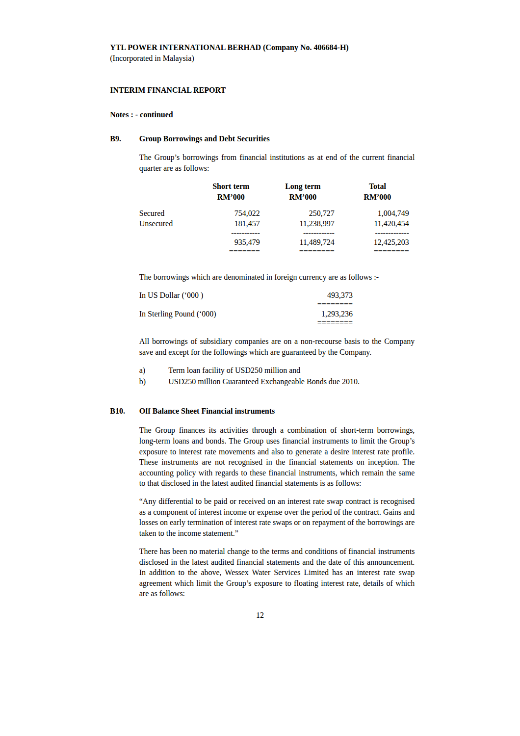YTL POWER INTERNATIONAL BERHAD (Company No. 406684-H)
(Incorporated in Malaysia)
INTERIM FINANCIAL REPORT
Notes : - continued
B9. Group Borrowings and Debt Securities
The Group’s borrowings from financial institutions as at end of the current financial quarter are as follows:
| | Short term | Long term | Total |
| --- | --- | --- | --- |
| | RM’000 | RM’000 | RM’000 |
| Secured | 754,022 | 250,727 | 1,004,749 |
| Unsecured | 181,457 | 11,238,997 | 11,420,454 |
| | ----------- | ------------ | ------------- |
| | 935,479 | 11,489,724 | 12,425,203 |
| | ======= | ======== | ======== |
The borrowings which are denominated in foreign currency are as follows :-
| In US Dollar (‘000 ) | 493,373 |
| | ======== |
| In Sterling Pound (‘000) | 1,293,236 |
| | ======== |
All borrowings of subsidiary companies are on a non-recourse basis to the Company save and except for the followings which are guaranteed by the Company.
a) Term loan facility of USD250 million and
b) USD250 million Guaranteed Exchangeable Bonds due 2010.
B10. Off Balance Sheet Financial instruments
The Group finances its activities through a combination of short-term borrowings, long-term loans and bonds. The Group uses financial instruments to limit the Group’s exposure to interest rate movements and also to generate a desire interest rate profile. These instruments are not recognised in the financial statements on inception. The accounting policy with regards to these financial instruments, which remain the same to that disclosed in the latest audited financial statements is as follows:
“Any differential to be paid or received on an interest rate swap contract is recognised as a component of interest income or expense over the period of the contract. Gains and losses on early termination of interest rate swaps or on repayment of the borrowings are taken to the income statement.”
There has been no material change to the terms and conditions of financial instruments disclosed in the latest audited financial statements and the date of this announcement. In addition to the above, Wessex Water Services Limited has an interest rate swap agreement which limit the Group’s exposure to floating interest rate, details of which are as follows:
12